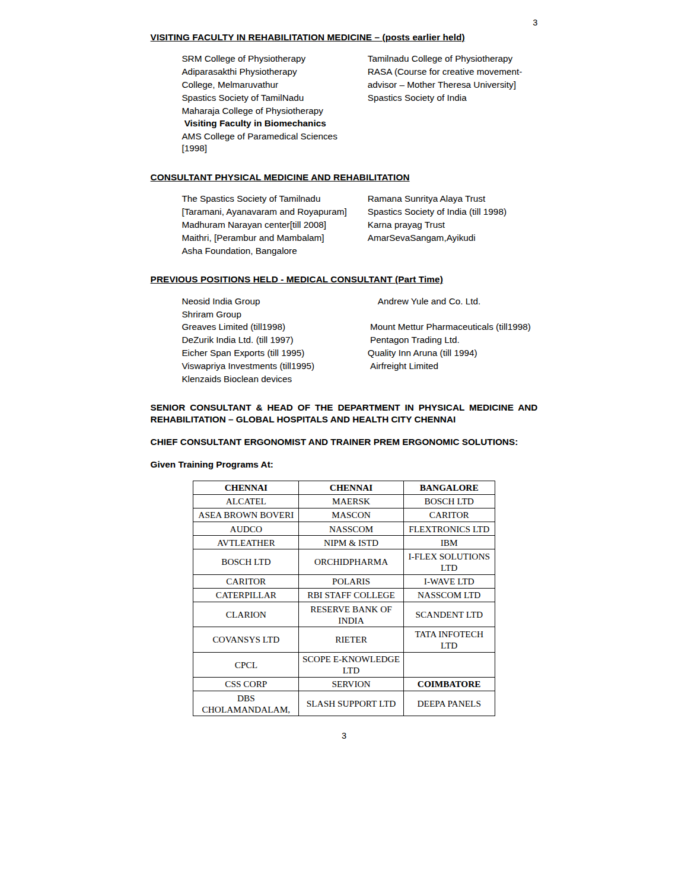3
VISITING FACULTY IN REHABILITATION MEDICINE – (posts earlier held)
| SRM College of Physiotherapy | Tamilnadu College of Physiotherapy |
| Adiparasakthi Physiotherapy | RASA (Course for creative movement- |
| College, Melmaruvathur | advisor – Mother Theresa University] |
| Spastics Society of TamilNadu | Spastics Society of India |
| Maharaja College of Physiotherapy | |
| Visiting Faculty in Biomechanics | |
| AMS College of Paramedical Sciences [1998] | |
CONSULTANT PHYSICAL MEDICINE AND REHABILITATION
| The Spastics Society of Tamilnadu | Ramana Sunritya Alaya Trust |
| [Taramani, Ayanavaram and Royapuram] | Spastics Society of India (till 1998) |
| Madhuram Narayan center[till 2008] | Karna prayag Trust |
| Maithri, [Perambur and Mambalam] | AmarSevaSangam,Ayikudi |
| Asha Foundation, Bangalore | |
PREVIOUS POSITIONS HELD - MEDICAL CONSULTANT (Part Time)
| Neosid India Group | Andrew Yule and Co. Ltd. |
| Shriram Group | |
| Greaves Limited (till1998) | Mount Mettur Pharmaceuticals (till1998) |
| DeZurik India Ltd. (till 1997) | Pentagon Trading Ltd. |
| Eicher Span Exports (till 1995) | Quality Inn Aruna (till 1994) |
| Viswapriya Investments (till1995) | Airfreight Limited |
| Klenzaids Bioclean devices | |
SENIOR CONSULTANT & HEAD OF THE DEPARTMENT IN PHYSICAL MEDICINE AND REHABILITATION – GLOBAL HOSPITALS AND HEALTH CITY CHENNAI
CHIEF CONSULTANT ERGONOMIST AND TRAINER PREM ERGONOMIC SOLUTIONS:
Given Training Programs At:
| CHENNAI | CHENNAI | BANGALORE |
| --- | --- | --- |
| ALCATEL | MAERSK | BOSCH LTD |
| ASEA BROWN BOVERI | MASCON | CARITOR |
| AUDCO | NASSCOM | FLEXTRONICS LTD |
| AVTLEATHER | NIPM & ISTD | IBM |
| BOSCH LTD | ORCHIDPHARMA | I-FLEX SOLUTIONS LTD |
| CARITOR | POLARIS | I-WAVE LTD |
| CATERPILLAR | RBI STAFF COLLEGE | NASSCOM LTD |
| CLARION | RESERVE BANK OF INDIA | SCANDENT LTD |
| COVANSYS LTD | RIETER | TATA INFOTECH LTD |
| CPCL | SCOPE E-KNOWLEDGE LTD | |
| CSS CORP | SERVION | COIMBATORE |
| DBS CHOLAMANDALAM, | SLASH SUPPORT LTD | DEEPA PANELS |
3